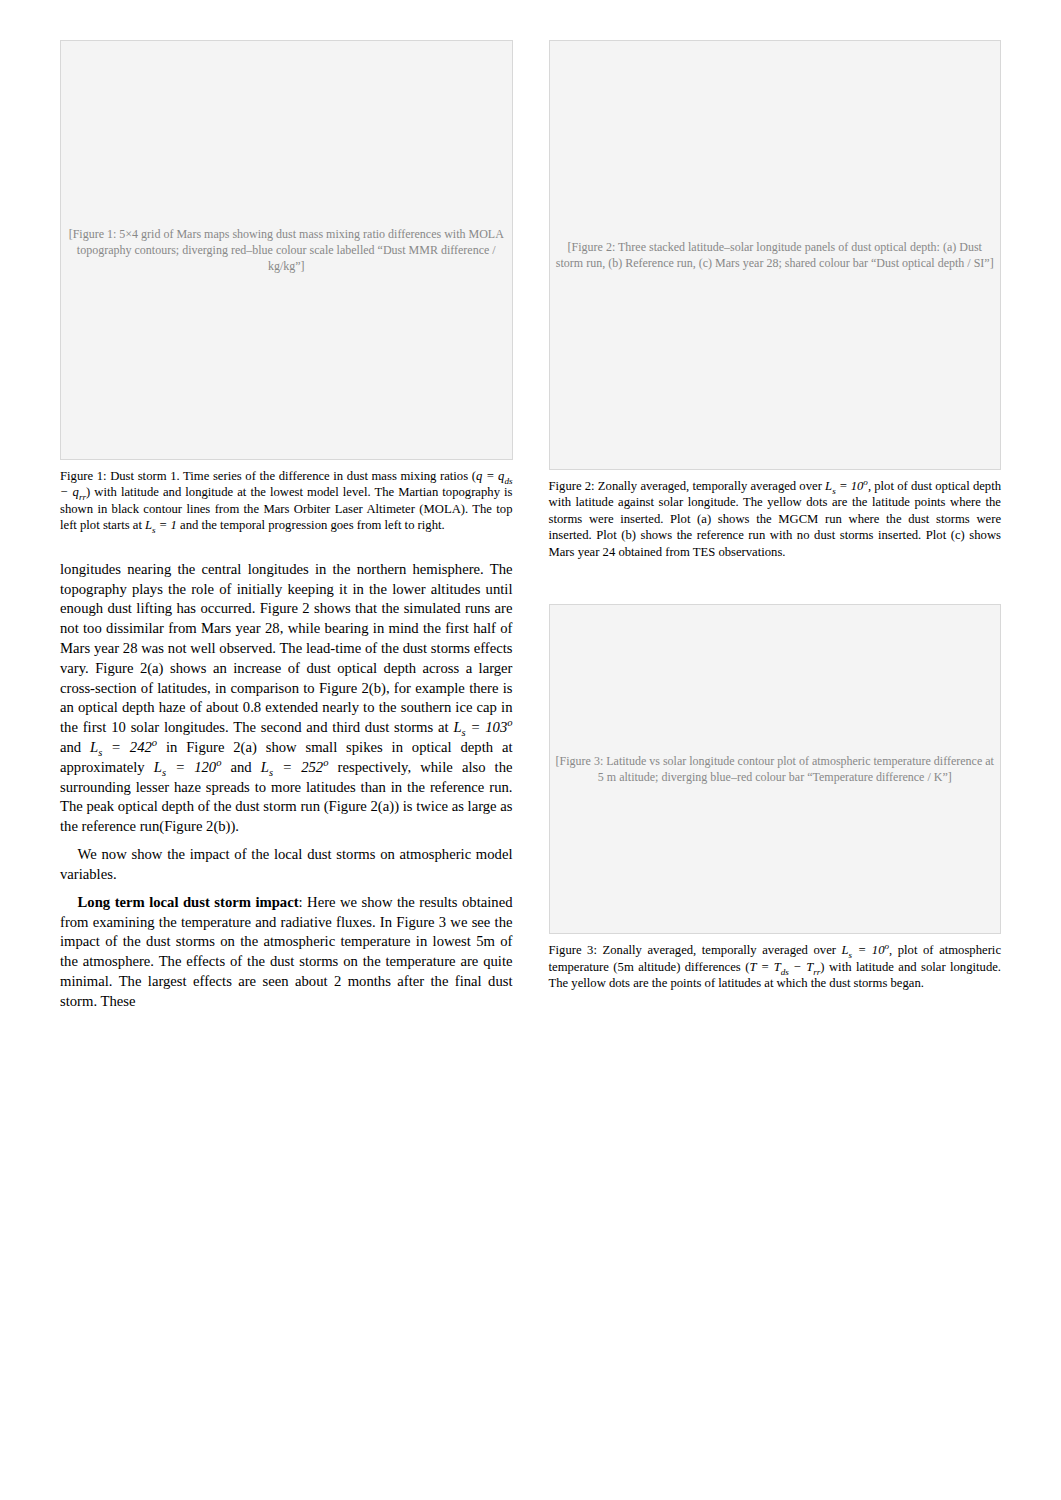[Figure 1: 5×4 grid of Mars maps showing dust mass mixing ratio differences with MOLA topography contours; diverging red–blue colour scale labelled “Dust MMR difference / kg/kg”]
Figure 1: Dust storm 1. Time series of the difference in dust mass mixing ratios (q = qds − qrr) with latitude and longitude at the lowest model level. The Martian topography is shown in black contour lines from the Mars Orbiter Laser Altimeter (MOLA). The top left plot starts at Ls = 1 and the temporal progression goes from left to right.
longitudes nearing the central longitudes in the northern hemisphere. The topography plays the role of initially keeping it in the lower altitudes until enough dust lifting has occurred. Figure 2 shows that the simulated runs are not too dissimilar from Mars year 28, while bearing in mind the first half of Mars year 28 was not well observed. The lead-time of the dust storms effects vary. Figure 2(a) shows an increase of dust optical depth across a larger cross-section of latitudes, in comparison to Figure 2(b), for example there is an optical depth haze of about 0.8 extended nearly to the southern ice cap in the first 10 solar longitudes. The second and third dust storms at Ls = 103o and Ls = 242o in Figure 2(a) show small spikes in optical depth at approximately Ls = 120o and Ls = 252o respectively, while also the surrounding lesser haze spreads to more latitudes than in the reference run. The peak optical depth of the dust storm run (Figure 2(a)) is twice as large as the reference run(Figure 2(b)).
We now show the impact of the local dust storms on atmospheric model variables.
Long term local dust storm impact: Here we show the results obtained from examining the temperature and radiative fluxes. In Figure 3 we see the impact of the dust storms on the atmospheric temperature in lowest 5m of the atmosphere. The effects of the dust storms on the temperature are quite minimal. The largest effects are seen about 2 months after the final dust storm. These
[Figure 2: Three stacked latitude–solar longitude panels of dust optical depth: (a) Dust storm run, (b) Reference run, (c) Mars year 28; shared colour bar “Dust optical depth / SI”]
Figure 2: Zonally averaged, temporally averaged over Ls = 10o, plot of dust optical depth with latitude against solar longitude. The yellow dots are the latitude points where the storms were inserted. Plot (a) shows the MGCM run where the dust storms were inserted. Plot (b) shows the reference run with no dust storms inserted. Plot (c) shows Mars year 24 obtained from TES observations.
[Figure 3: Latitude vs solar longitude contour plot of atmospheric temperature difference at 5 m altitude; diverging blue–red colour bar “Temperature difference / K”]
Figure 3: Zonally averaged, temporally averaged over Ls = 10o, plot of atmospheric temperature (5m altitude) differences (T = Tds − Trr) with latitude and solar longitude. The yellow dots are the points of latitudes at which the dust storms began.